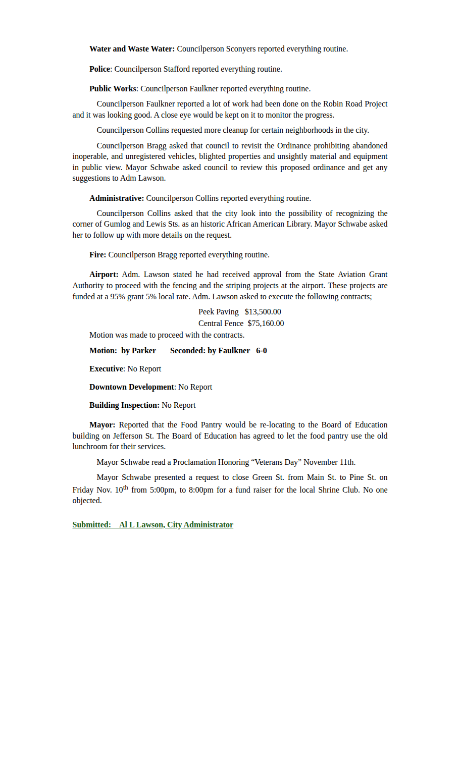Water and Waste Water: Councilperson Sconyers reported everything routine.
Police: Councilperson Stafford reported everything routine.
Public Works: Councilperson Faulkner reported everything routine.
Councilperson Faulkner reported a lot of work had been done on the Robin Road Project and it was looking good. A close eye would be kept on it to monitor the progress.
Councilperson Collins requested more cleanup for certain neighborhoods in the city.
Councilperson Bragg asked that council to revisit the Ordinance prohibiting abandoned inoperable, and unregistered vehicles, blighted properties and unsightly material and equipment in public view. Mayor Schwabe asked council to review this proposed ordinance and get any suggestions to Adm Lawson.
Administrative: Councilperson Collins reported everything routine.
Councilperson Collins asked that the city look into the possibility of recognizing the corner of Gumlog and Lewis Sts. as an historic African American Library. Mayor Schwabe asked her to follow up with more details on the request.
Fire: Councilperson Bragg reported everything routine.
Airport: Adm. Lawson stated he had received approval from the State Aviation Grant Authority to proceed with the fencing and the striping projects at the airport. These projects are funded at a 95% grant 5% local rate. Adm. Lawson asked to execute the following contracts;
Peek Paving $13,500.00
Central Fence $75,160.00
Motion was made to proceed with the contracts.
Motion: by Parker Seconded: by Faulkner 6-0
Executive: No Report
Downtown Development: No Report
Building Inspection: No Report
Mayor: Reported that the Food Pantry would be re-locating to the Board of Education building on Jefferson St. The Board of Education has agreed to let the food pantry use the old lunchroom for their services.
Mayor Schwabe read a Proclamation Honoring “Veterans Day” November 11th.
Mayor Schwabe presented a request to close Green St. from Main St. to Pine St. on Friday Nov. 10th from 5:00pm, to 8:00pm for a fund raiser for the local Shrine Club. No one objected.
Submitted: Al L Lawson, City Administrator